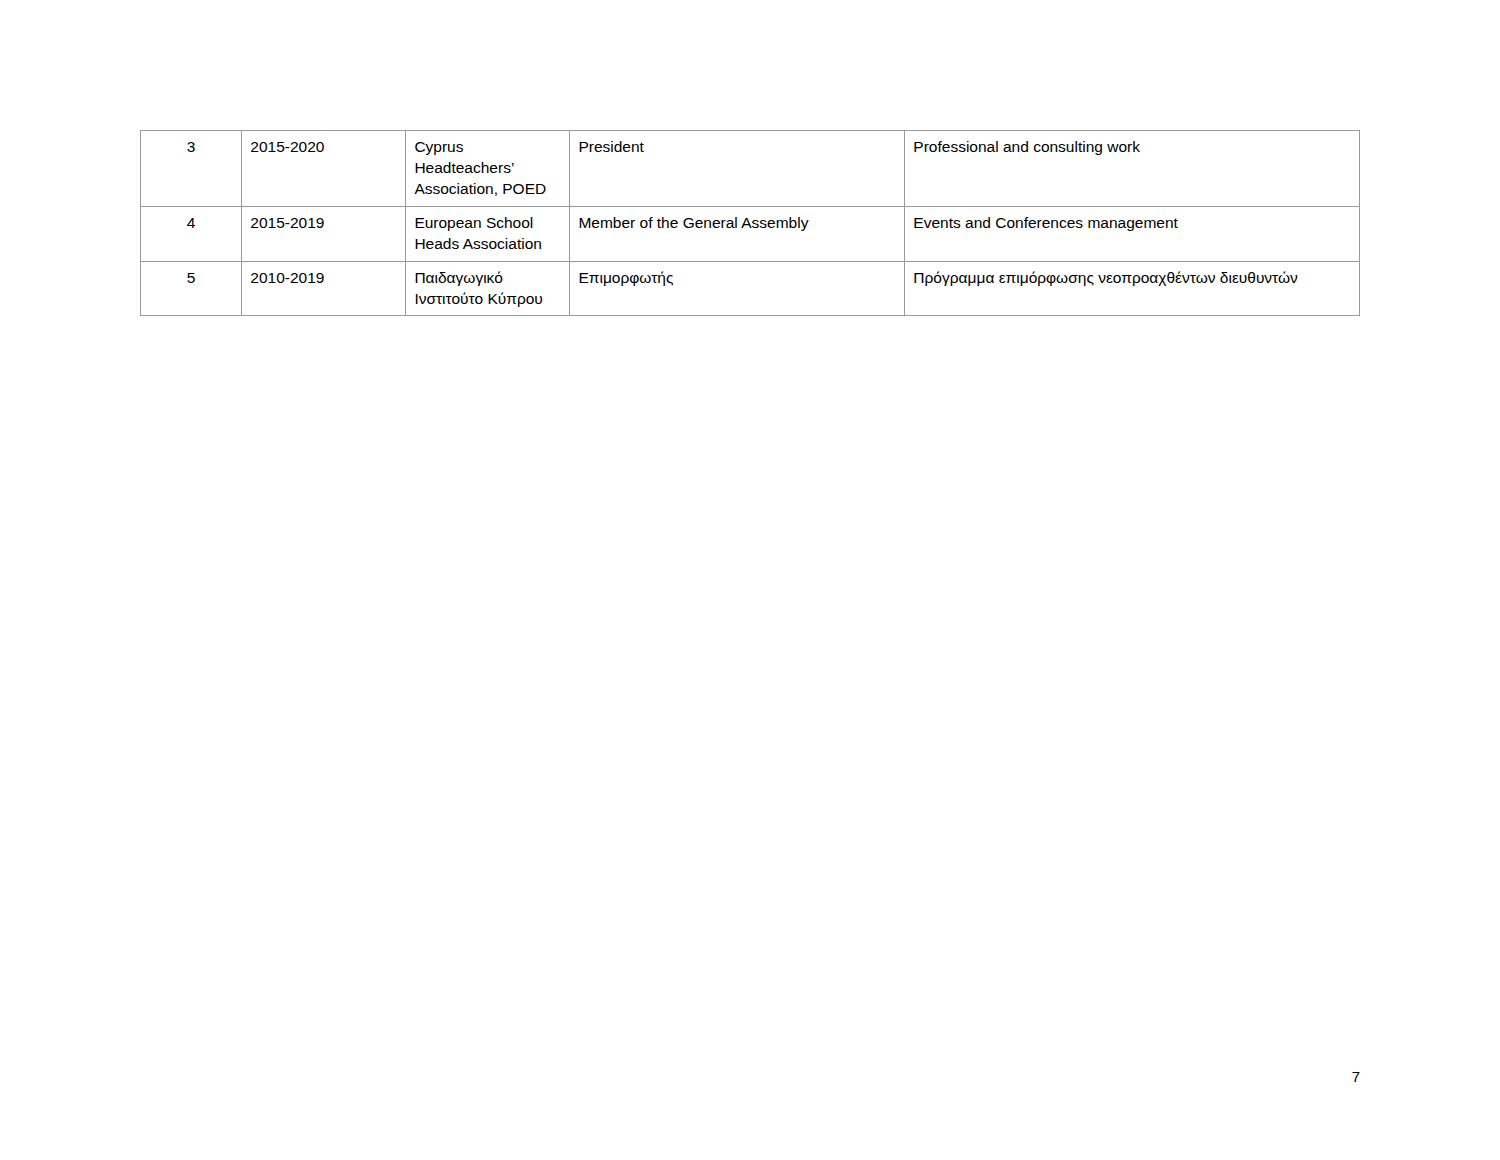| 3 | 2015-2020 | Cyprus Headteachers’ Association, POED | President | Professional and consulting work |
| 4 | 2015-2019 | European School Heads Association | Member of the General Assembly | Events and Conferences management |
| 5 | 2010-2019 | Παιδαγωγικό Ινστιτούτο Κύπρου | Επιμορφωτής | Πρόγραμμα επιμόρφωσης νεοπροαχθέντων διευθυντών |
7